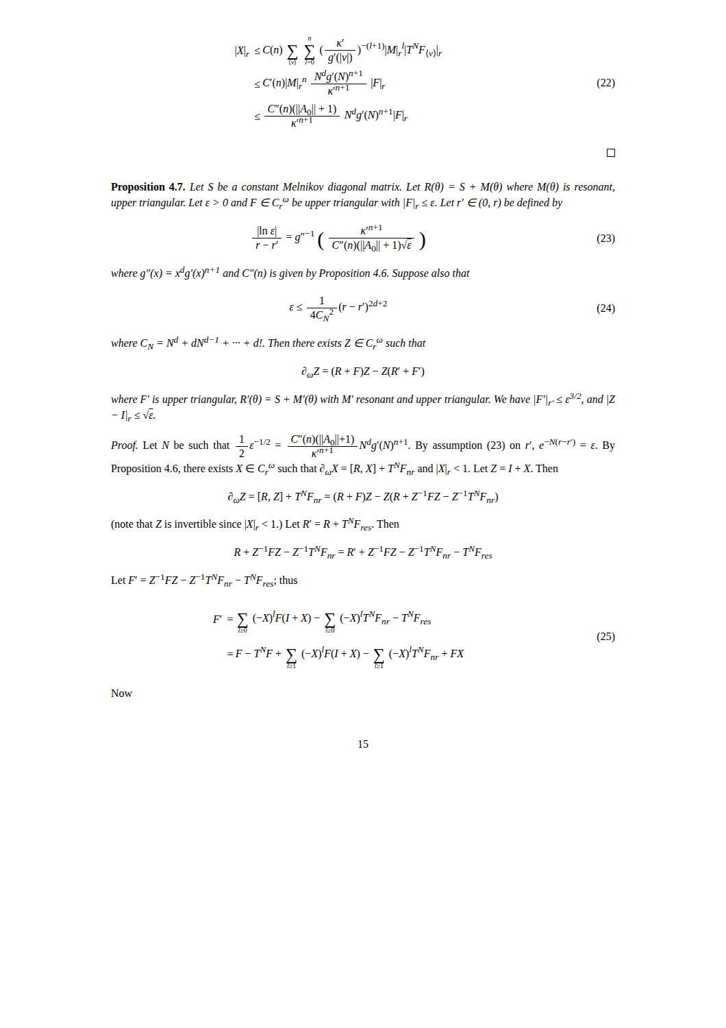| / X / r | ≤ | C ( n ) ∑ ⟨ v ⟩ n ∑ l =0 ( κ ′ g ′(/ v /) ) −( l +1) / M / r l / T N F ⟨ v ⟩ / r |
| | ≤ | C ′( n )/ M / r n N d g ′( N ) n +1 κ ′ n +1 / F / r |
| | ≤ | C ″( n )(// A 0 // + 1) κ ′ n +1 N d g ′( N ) n +1 / F / r |
(22)
Proposition 4.7. Let S be a constant Melnikov diagonal matrix. Let R(θ) = S + M(θ) where M(θ) is resonant, upper triangular. Let ε > 0 and F ∈ Crω be upper triangular with |F|r ≤ ε. Let r′ ∈ (0, r) be defined by
|ln ε|r − r′ = g″−1 ( κ′n+1 C″(n)(||A0|| + 1)√ε )
(23)
where g″(x) = xdg′(x)n+1 and C″(n) is given by Proposition 4.6. Suppose also that
ε ≤ 14CN2(r − r′)2d+2
(24)
where CN = Nd + dNd−1 + ··· + d!. Then there exists Z ∈ Crω such that
∂ωZ = (R + F)Z − Z(R′ + F′)
where F′ is upper triangular, R′(θ) = S + M′(θ) with M′ resonant and upper triangular. We have |F′|r′ ≤ ε3/2, and |Z − I|r ≤ √ε.
Proof. Let N be such that 12 ε−1/2 = C″(n)(||A0||+1) κ′n+1 Ndg′(N)n+1. By assumption (23) on r′, e−N(r−r′) = ε. By Proposition 4.6, there exists X ∈ Crω such that ∂ωX = [R, X] + TNFnr and |X|r < 1. Let Z = I + X. Then
∂ωZ = [R, Z] + TNFnr = (R + F)Z − Z(R + Z−1FZ − Z−1TNFnr)
(note that Z is invertible since |X|r < 1.) Let R′ = R + TNFres. Then
R + Z−1FZ − Z−1TNFnr = R′ + Z−1FZ − Z−1TNFnr − TNFres
Let F′ = Z−1FZ − Z−1TNFnr − TNFres; thus
| F ′ | = | ∑ l ≥0 (− X ) l F ( I + X ) − ∑ l ≥0 (− X ) l T N F nr − T N F res |
| | = | F − T N F + ∑ l ≥1 (− X ) l F ( I + X ) − ∑ l ≥1 (− X ) l T N F nr + FX |
(25)
Now
15